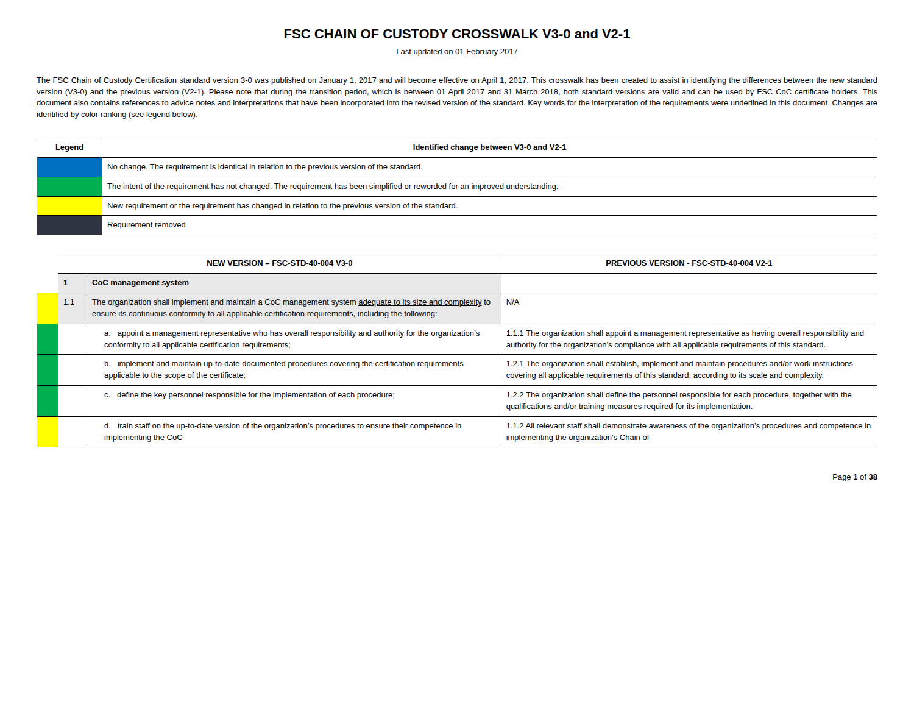FSC CHAIN OF CUSTODY CROSSWALK V3-0 and V2-1
Last updated on 01 February 2017
The FSC Chain of Custody Certification standard version 3-0 was published on January 1, 2017 and will become effective on April 1, 2017. This crosswalk has been created to assist in identifying the differences between the new standard version (V3-0) and the previous version (V2-1). Please note that during the transition period, which is between 01 April 2017 and 31 March 2018, both standard versions are valid and can be used by FSC CoC certificate holders. This document also contains references to advice notes and interpretations that have been incorporated into the revised version of the standard. Key words for the interpretation of the requirements were underlined in this document. Changes are identified by color ranking (see legend below).
| Legend | Identified change between V3-0 and V2-1 |
| --- | --- |
| | No change. The requirement is identical in relation to the previous version of the standard. |
| | The intent of the requirement has not changed. The requirement has been simplified or reworded for an improved understanding. |
| | New requirement or the requirement has changed in relation to the previous version of the standard. |
| | Requirement removed |
| | NEW VERSION – FSC-STD-40-004 V3-0 | PREVIOUS VERSION - FSC-STD-40-004 V2-1 |
| | 1 | CoC management system | |
| | 1.1 | The organization shall implement and maintain a CoC management system adequate to its size and complexity to ensure its continuous conformity to all applicable certification requirements, including the following: | N/A |
| | | a. appoint a management representative who has overall responsibility and authority for the organization’s conformity to all applicable certification requirements; | 1.1.1 The organization shall appoint a management representative as having overall responsibility and authority for the organization’s compliance with all applicable requirements of this standard. |
| | | b. implement and maintain up-to-date documented procedures covering the certification requirements applicable to the scope of the certificate; | 1.2.1 The organization shall establish, implement and maintain procedures and/or work instructions covering all applicable requirements of this standard, according to its scale and complexity. |
| | | c. define the key personnel responsible for the implementation of each procedure; | 1.2.2 The organization shall define the personnel responsible for each procedure, together with the qualifications and/or training measures required for its implementation. |
| | | d. train staff on the up-to-date version of the organization’s procedures to ensure their competence in implementing the CoC | 1.1.2 All relevant staff shall demonstrate awareness of the organization’s procedures and competence in implementing the organization’s Chain of |
Page 1 of 38